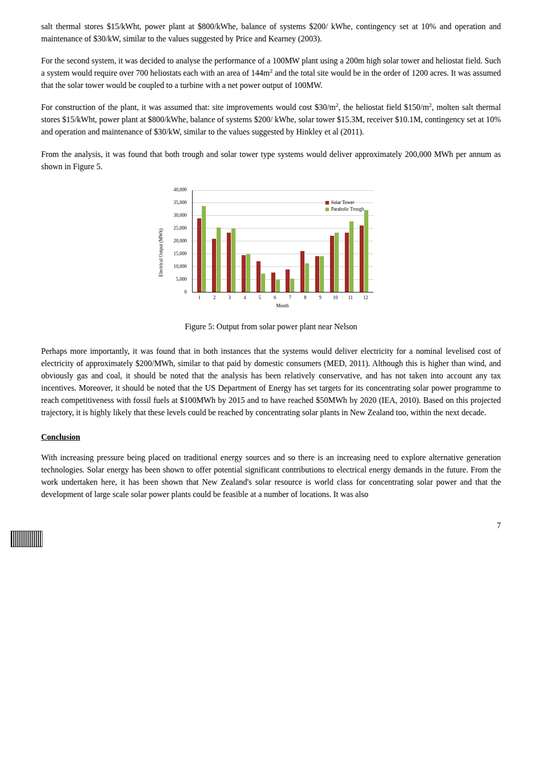salt thermal stores $15/kWht, power plant at $800/kWhe, balance of systems $200/ kWhe, contingency set at 10% and operation and maintenance of $30/kW, similar to the values suggested by Price and Kearney (2003).
For the second system, it was decided to analyse the performance of a 100MW plant using a 200m high solar tower and heliostat field. Such a system would require over 700 heliostats each with an area of 144m2 and the total site would be in the order of 1200 acres. It was assumed that the solar tower would be coupled to a turbine with a net power output of 100MW.
For construction of the plant, it was assumed that: site improvements would cost $30/m2, the heliostat field $150/m2, molten salt thermal stores $15/kWht, power plant at $800/kWhe, balance of systems $200/ kWhe, solar tower $15.3M, receiver $10.1M, contingency set at 10% and operation and maintenance of $30/kW, similar to the values suggested by Hinkley et al (2011).
From the analysis, it was found that both trough and solar tower type systems would deliver approximately 200,000 MWh per annum as shown in Figure 5.
Electrical Output (MWh)
40,000
35,000
30,000
25,000
20,000
15,000
10,000
5,000
0
Solar Tower
Parabolic Trough
123456789101112
Month
Figure 5: Output from solar power plant near Nelson
Perhaps more importantly, it was found that in both instances that the systems would deliver electricity for a nominal levelised cost of electricity of approximately $200/MWh, similar to that paid by domestic consumers (MED, 2011). Although this is higher than wind, and obviously gas and coal, it should be noted that the analysis has been relatively conservative, and has not taken into account any tax incentives. Moreover, it should be noted that the US Department of Energy has set targets for its concentrating solar power programme to reach competitiveness with fossil fuels at $100MWh by 2015 and to have reached $50MWh by 2020 (IEA, 2010). Based on this projected trajectory, it is highly likely that these levels could be reached by concentrating solar plants in New Zealand too, within the next decade.
Conclusion
With increasing pressure being placed on traditional energy sources and so there is an increasing need to explore alternative generation technologies. Solar energy has been shown to offer potential significant contributions to electrical energy demands in the future. From the work undertaken here, it has been shown that New Zealand's solar resource is world class for concentrating solar power and that the development of large scale solar power plants could be feasible at a number of locations. It was also
7